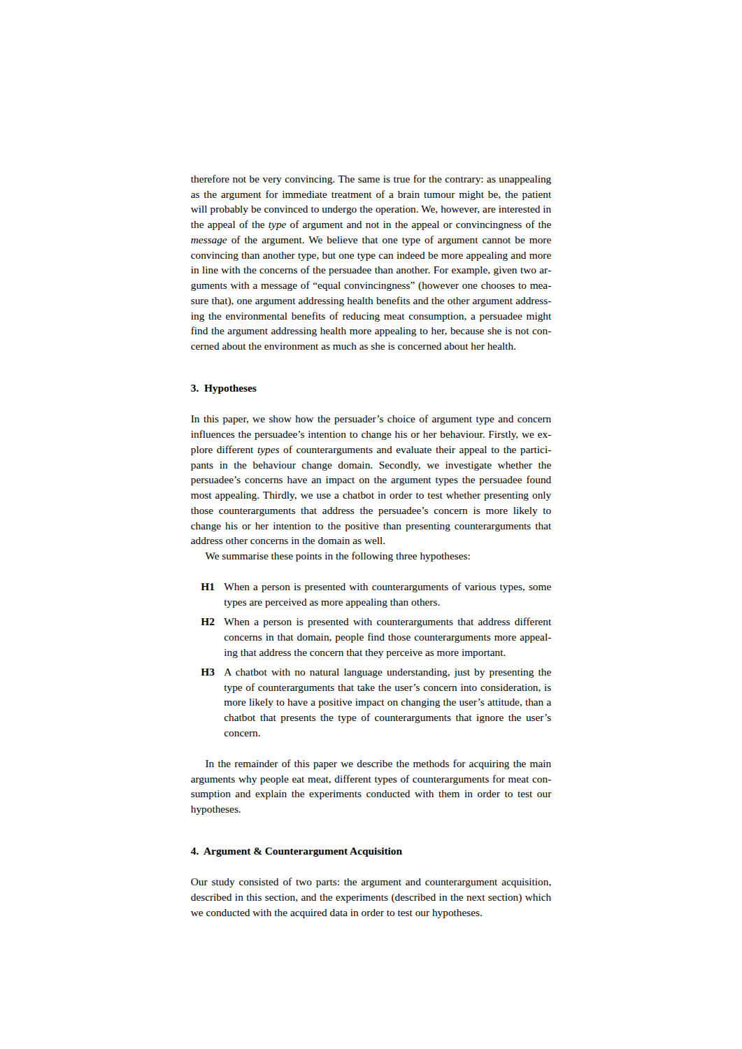therefore not be very convincing. The same is true for the contrary: as unappealing as the argument for immediate treatment of a brain tumour might be, the patient will probably be convinced to undergo the operation. We, however, are interested in the appeal of the type of argument and not in the appeal or convincingness of the message of the argument. We believe that one type of argument cannot be more convincing than another type, but one type can indeed be more appealing and more in line with the concerns of the persuadee than another. For example, given two arguments with a message of “equal convincingness” (however one chooses to measure that), one argument addressing health benefits and the other argument addressing the environmental benefits of reducing meat consumption, a persuadee might find the argument addressing health more appealing to her, because she is not concerned about the environment as much as she is concerned about her health.
3. Hypotheses
In this paper, we show how the persuader’s choice of argument type and concern influences the persuadee’s intention to change his or her behaviour. Firstly, we explore different types of counterarguments and evaluate their appeal to the participants in the behaviour change domain. Secondly, we investigate whether the persuadee’s concerns have an impact on the argument types the persuadee found most appealing. Thirdly, we use a chatbot in order to test whether presenting only those counterarguments that address the persuadee’s concern is more likely to change his or her intention to the positive than presenting counterarguments that address other concerns in the domain as well.
We summarise these points in the following three hypotheses:
H1 When a person is presented with counterarguments of various types, some types are perceived as more appealing than others.
H2 When a person is presented with counterarguments that address different concerns in that domain, people find those counterarguments more appealing that address the concern that they perceive as more important.
H3 A chatbot with no natural language understanding, just by presenting the type of counterarguments that take the user’s concern into consideration, is more likely to have a positive impact on changing the user’s attitude, than a chatbot that presents the type of counterarguments that ignore the user’s concern.
In the remainder of this paper we describe the methods for acquiring the main arguments why people eat meat, different types of counterarguments for meat consumption and explain the experiments conducted with them in order to test our hypotheses.
4. Argument & Counterargument Acquisition
Our study consisted of two parts: the argument and counterargument acquisition, described in this section, and the experiments (described in the next section) which we conducted with the acquired data in order to test our hypotheses.